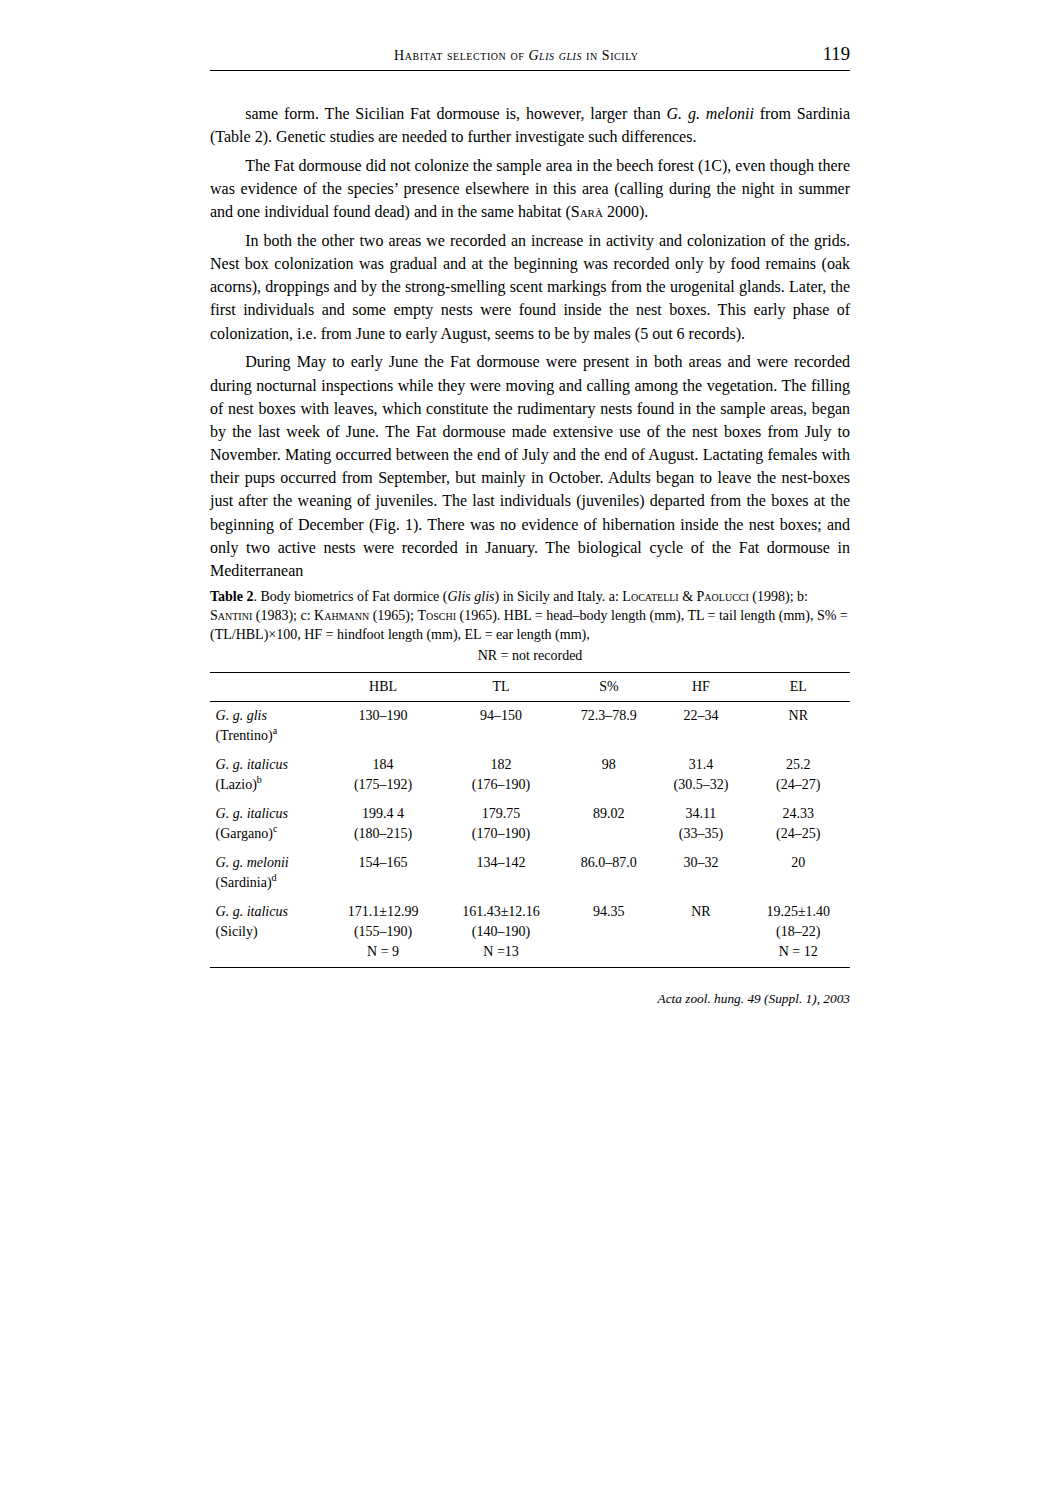Habitat selection of Glis glis in Sicily 119
same form. The Sicilian Fat dormouse is, however, larger than G. g. melonii from Sardinia (Table 2). Genetic studies are needed to further investigate such differences.
The Fat dormouse did not colonize the sample area in the beech forest (1C), even though there was evidence of the species’ presence elsewhere in this area (calling during the night in summer and one individual found dead) and in the same habitat (Sarà 2000).
In both the other two areas we recorded an increase in activity and colonization of the grids. Nest box colonization was gradual and at the beginning was recorded only by food remains (oak acorns), droppings and by the strong-smelling scent markings from the urogenital glands. Later, the first individuals and some empty nests were found inside the nest boxes. This early phase of colonization, i.e. from June to early August, seems to be by males (5 out 6 records).
During May to early June the Fat dormouse were present in both areas and were recorded during nocturnal inspections while they were moving and calling among the vegetation. The filling of nest boxes with leaves, which constitute the rudimentary nests found in the sample areas, began by the last week of June. The Fat dormouse made extensive use of the nest boxes from July to November. Mating occurred between the end of July and the end of August. Lactating females with their pups occurred from September, but mainly in October. Adults began to leave the nest-boxes just after the weaning of juveniles. The last individuals (juveniles) departed from the boxes at the beginning of December (Fig. 1). There was no evidence of hibernation inside the nest boxes; and only two active nests were recorded in January. The biological cycle of the Fat dormouse in Mediterranean
Table 2 . Body biometrics of Fat dormice ( Glis glis ) in Sicily and Italy. a: Locatelli & Paolucci (1998); b: Santini (1983); c: Kahmann (1965); Toschi (1965). HBL = head–body length (mm), TL = tail length (mm), S% = (TL/HBL)×100, HF = hindfoot length (mm), EL = ear length (mm), NR = not recorded
| | HBL | TL | S% | HF | EL |
| --- | --- | --- | --- | --- | --- |
| G. g. glis (Trentino) a | 130–190 | 94–150 | 72.3–78.9 | 22–34 | NR |
| G. g. italicus (Lazio) b | 184 (175–192) | 182 (176–190) | 98 | 31.4 (30.5–32) | 25.2 (24–27) |
| G. g. italicus (Gargano) c | 199.4 4 (180–215) | 179.75 (170–190) | 89.02 | 34.11 (33–35) | 24.33 (24–25) |
| G. g. melonii (Sardinia) d | 154–165 | 134–142 | 86.0–87.0 | 30–32 | 20 |
| G. g. italicus (Sicily) | 171.1±12.99 (155–190) N = 9 | 161.43±12.16 (140–190) N =13 | 94.35 | NR | 19.25±1.40 (18–22) N = 12 |
Acta zool. hung. 49 (Suppl. 1), 2003